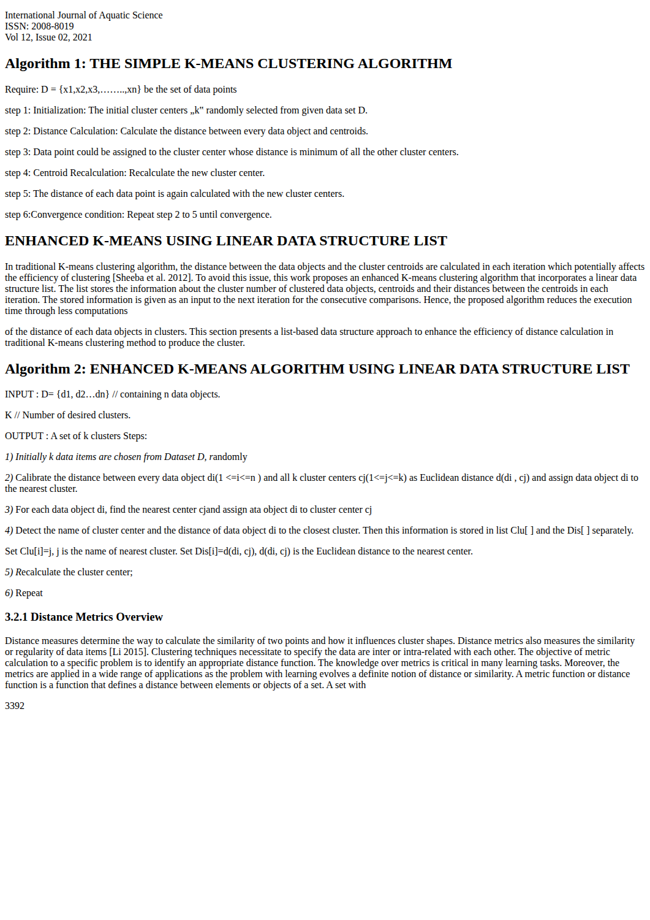International Journal of Aquatic Science
ISSN: 2008-8019
Vol 12, Issue 02, 2021
Algorithm 1: THE SIMPLE K-MEANS CLUSTERING ALGORITHM
Require: D = {x1,x2,x3,……..,xn} be the set of data points
step 1: Initialization: The initial cluster centers „k‟ randomly selected from given data set D.
step 2: Distance Calculation: Calculate the distance between every data object and centroids.
step 3: Data point could be assigned to the cluster center whose distance is minimum of all the other cluster centers.
step 4: Centroid Recalculation: Recalculate the new cluster center.
step 5: The distance of each data point is again calculated with the new cluster centers.
step 6:Convergence condition: Repeat step 2 to 5 until convergence.
ENHANCED K-MEANS USING LINEAR DATA STRUCTURE LIST
In traditional K-means clustering algorithm, the distance between the data objects and the cluster centroids are calculated in each iteration which potentially affects the efficiency of clustering [Sheeba et al. 2012]. To avoid this issue, this work proposes an enhanced K-means clustering algorithm that incorporates a linear data structure list. The list stores the information about the cluster number of clustered data objects, centroids and their distances between the centroids in each iteration. The stored information is given as an input to the next iteration for the consecutive comparisons. Hence, the proposed algorithm reduces the execution time through less computations
of the distance of each data objects in clusters. This section presents a list-based data structure approach to enhance the efficiency of distance calculation in traditional K-means clustering method to produce the cluster.
Algorithm 2: ENHANCED K-MEANS ALGORITHM USING LINEAR DATA STRUCTURE LIST
INPUT : D= {d1, d2…dn} // containing n data objects.
K // Number of desired clusters.
OUTPUT : A set of k clusters Steps:
1) Initially k data items are chosen from Dataset D, randomly
2) Calibrate the distance between every data object di(1 <=i<=n ) and all k cluster centers cj(1<=j<=k) as Euclidean distance d(di , cj) and assign data object di to the nearest cluster.
3) For each data object di, find the nearest center cjand assign ata object di to cluster center cj
4) Detect the name of cluster center and the distance of data object di to the closest cluster. Then this information is stored in list Clu[ ] and the Dis[ ] separately.
Set Clu[i]=j, j is the name of nearest cluster. Set Dis[i]=d(di, cj), d(di, cj) is the Euclidean distance to the nearest center.
5) Recalculate the cluster center;
6) Repeat
3.2.1 Distance Metrics Overview
Distance measures determine the way to calculate the similarity of two points and how it influences cluster shapes. Distance metrics also measures the similarity or regularity of data items [Li 2015]. Clustering techniques necessitate to specify the data are inter or intra-related with each other. The objective of metric calculation to a specific problem is to identify an appropriate distance function. The knowledge over metrics is critical in many learning tasks. Moreover, the metrics are applied in a wide range of applications as the problem with learning evolves a definite notion of distance or similarity. A metric function or distance function is a function that defines a distance between elements or objects of a set. A set with
3392